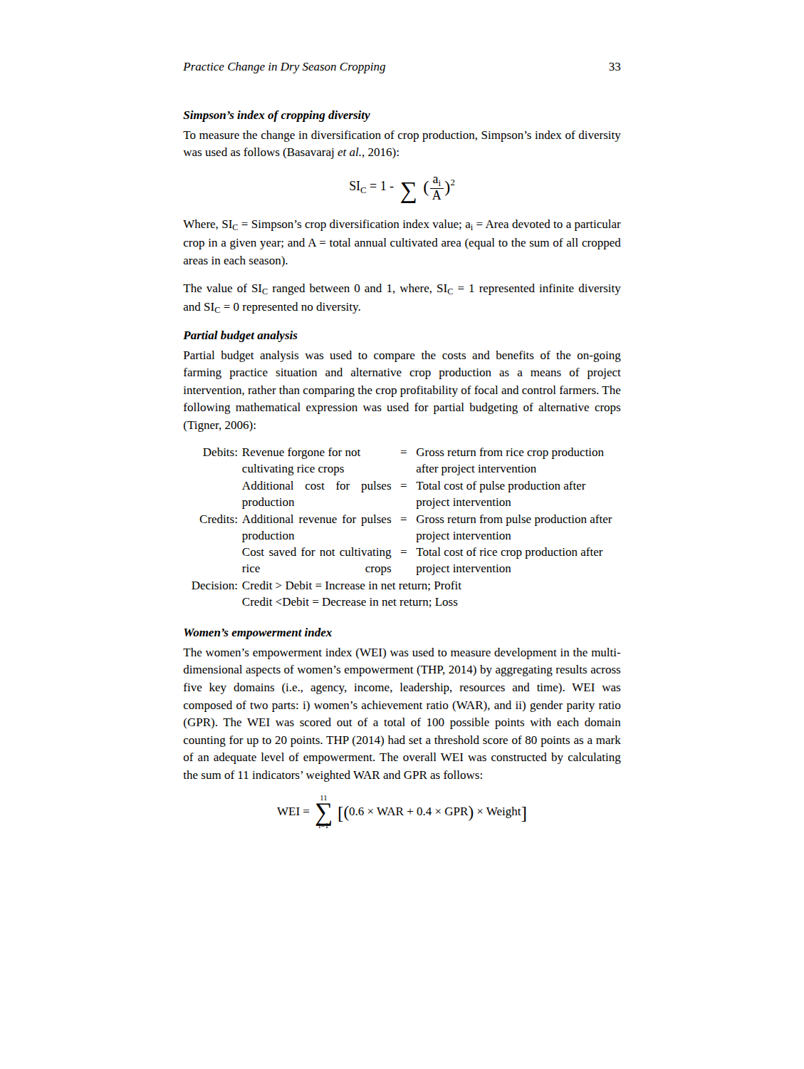Practice Change in Dry Season Cropping 33
Simpson’s index of cropping diversity
To measure the change in diversification of crop production, Simpson’s index of diversity was used as follows (Basavaraj et al., 2016):
SIC = 1 - ∑ (ai A) 2
Where, SIC = Simpson’s crop diversification index value; ai = Area devoted to a particular crop in a given year; and A = total annual cultivated area (equal to the sum of all cropped areas in each season).
The value of SIC ranged between 0 and 1, where, SIC = 1 represented infinite diversity and SIC = 0 represented no diversity.
Partial budget analysis
Partial budget analysis was used to compare the costs and benefits of the on-going farming practice situation and alternative crop production as a means of project intervention, rather than comparing the crop profitability of focal and control farmers. The following mathematical expression was used for partial budgeting of alternative crops (Tigner, 2006):
| Debits: | Revenue forgone for not cultivating rice crops | = | Gross return from rice crop production after project intervention |
| | Additional cost for pulses production | = | Total cost of pulse production after project intervention |
| Credits: | Additional revenue for pulses production | = | Gross return from pulse production after project intervention |
| | Cost saved for not cultivating rice crops | = | Total cost of rice crop production after project intervention |
| Decision: | Credit > Debit = Increase in net return; Profit Credit <Debit = Decrease in net return; Loss |
Women’s empowerment index
The women’s empowerment index (WEI) was used to measure development in the multi-dimensional aspects of women’s empowerment (THP, 2014) by aggregating results across five key domains (i.e., agency, income, leadership, resources and time). WEI was composed of two parts: i) women’s achievement ratio (WAR), and ii) gender parity ratio (GPR). The WEI was scored out of a total of 100 possible points with each domain counting for up to 20 points. THP (2014) had set a threshold score of 80 points as a mark of an adequate level of empowerment. The overall WEI was constructed by calculating the sum of 11 indicators’ weighted WAR and GPR as follows:
WEI = 11 ∑ i=1 [(0.6 × WAR + 0.4 × GPR) × Weight]